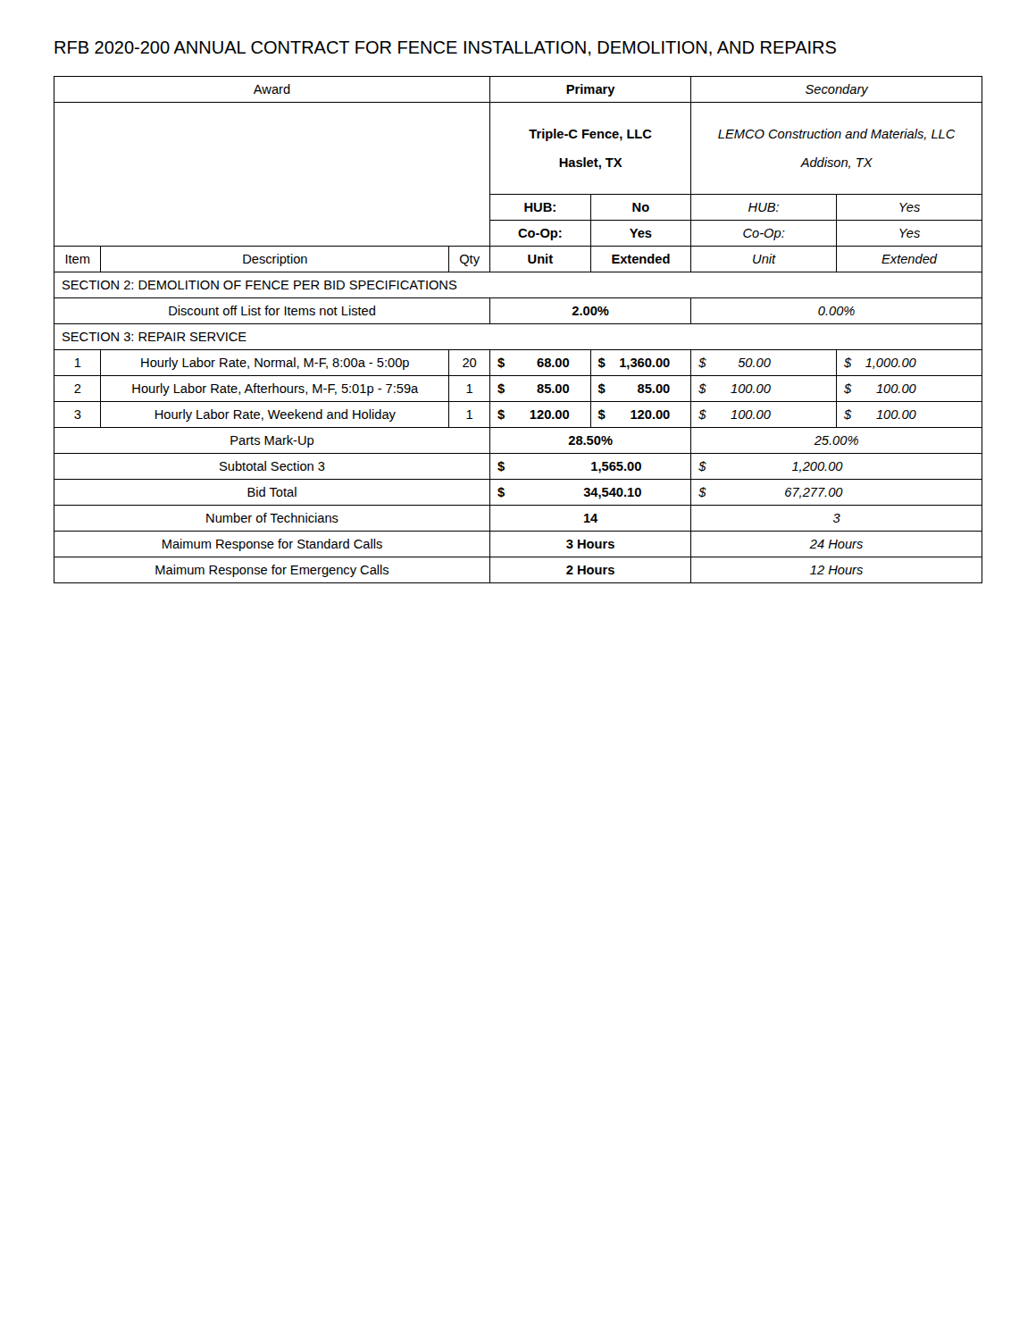RFB 2020-200 ANNUAL CONTRACT FOR FENCE INSTALLATION, DEMOLITION, AND REPAIRS
| Award | Primary | Secondary |
| | Triple-C Fence, LLC Haslet, TX | LEMCO Construction and Materials, LLC Addison, TX |
| HUB: | No | HUB: | Yes |
| Co-Op: | Yes | Co-Op: | Yes |
| Item | Description | Qty | Unit | Extended | Unit | Extended |
| SECTION 2: DEMOLITION OF FENCE PER BID SPECIFICATIONS |
| Discount off List for Items not Listed | 2.00% | 0.00% |
| SECTION 3: REPAIR SERVICE |
| 1 | Hourly Labor Rate, Normal, M-F, 8:00a - 5:00p | 20 | $ 68.00 | $ 1,360.00 | $ 50.00 | $ 1,000.00 |
| 2 | Hourly Labor Rate, Afterhours, M-F, 5:01p - 7:59a | 1 | $ 85.00 | $ 85.00 | $ 100.00 | $ 100.00 |
| 3 | Hourly Labor Rate, Weekend and Holiday | 1 | $ 120.00 | $ 120.00 | $ 100.00 | $ 100.00 |
| Parts Mark-Up | 28.50% | 25.00% |
| Subtotal Section 3 | $ 1,565.00 | $ 1,200.00 |
| Bid Total | $ 34,540.10 | $ 67,277.00 |
| Number of Technicians | 14 | 3 |
| Maimum Response for Standard Calls | 3 Hours | 24 Hours |
| Maimum Response for Emergency Calls | 2 Hours | 12 Hours |